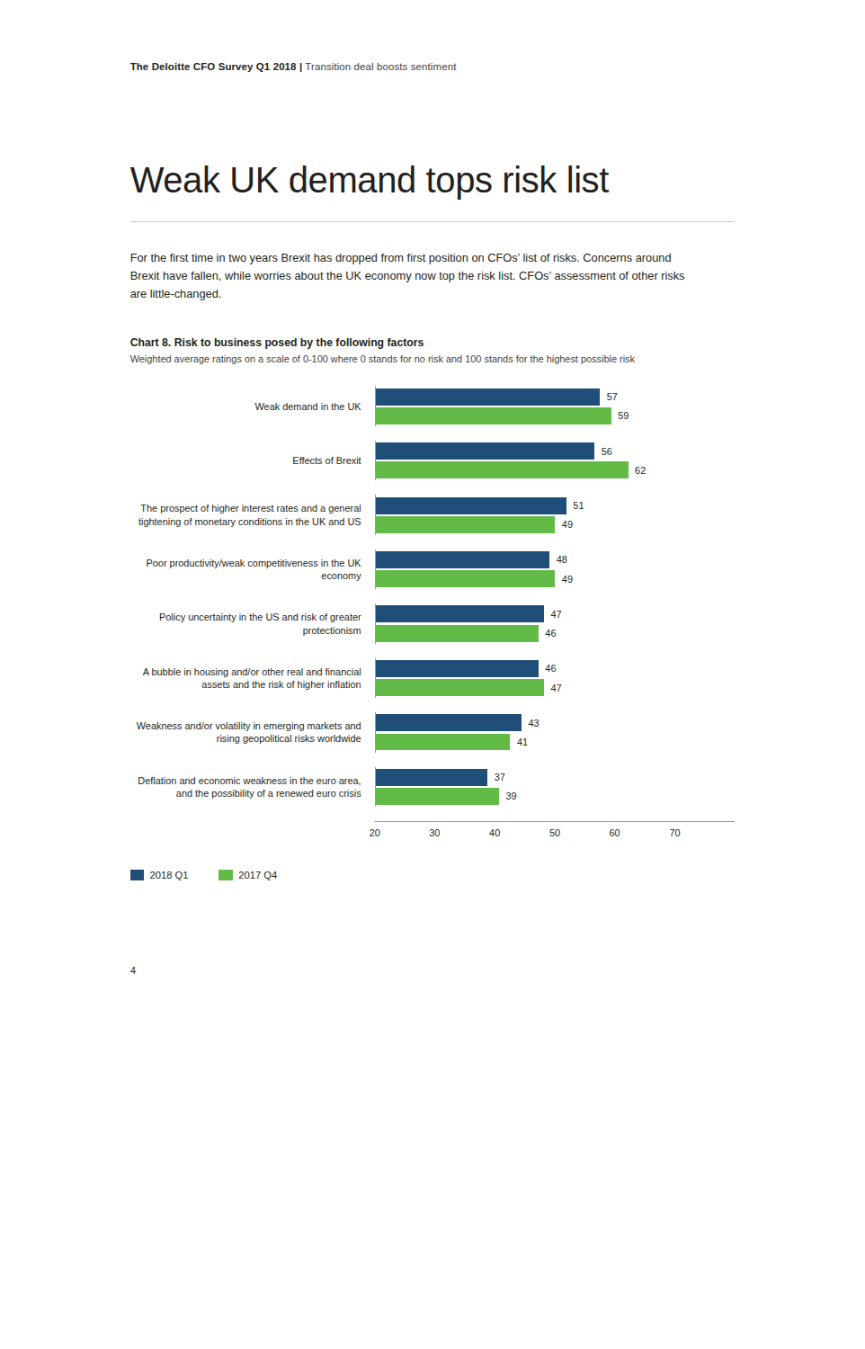The Deloitte CFO Survey Q1 2018 | Transition deal boosts sentiment
Weak UK demand tops risk list
For the first time in two years Brexit has dropped from first position on CFOs’ list of risks. Concerns around Brexit have fallen, while worries about the UK economy now top the risk list. CFOs’ assessment of other risks are little-changed.
Chart 8. Risk to business posed by the following factors
Weighted average ratings on a scale of 0-100 where 0 stands for no risk and 100 stands for the highest possible risk
Weak demand in the UK
57
59
Effects of Brexit
56
62
The prospect of higher interest rates and a general tightening of monetary conditions in the UK and US
51
49
Poor productivity/weak competitiveness in the UK economy
48
49
Policy uncertainty in the US and risk of greater protectionism
47
46
A bubble in housing and/or other real and financial assets and the risk of higher inflation
46
47
Weakness and/or volatility in emerging markets and rising geopolitical risks worldwide
43
41
Deflation and economic weakness in the euro area, and the possibility of a renewed euro crisis
37
39
20 30 40 50 60 70
2018 Q1 2017 Q4
4